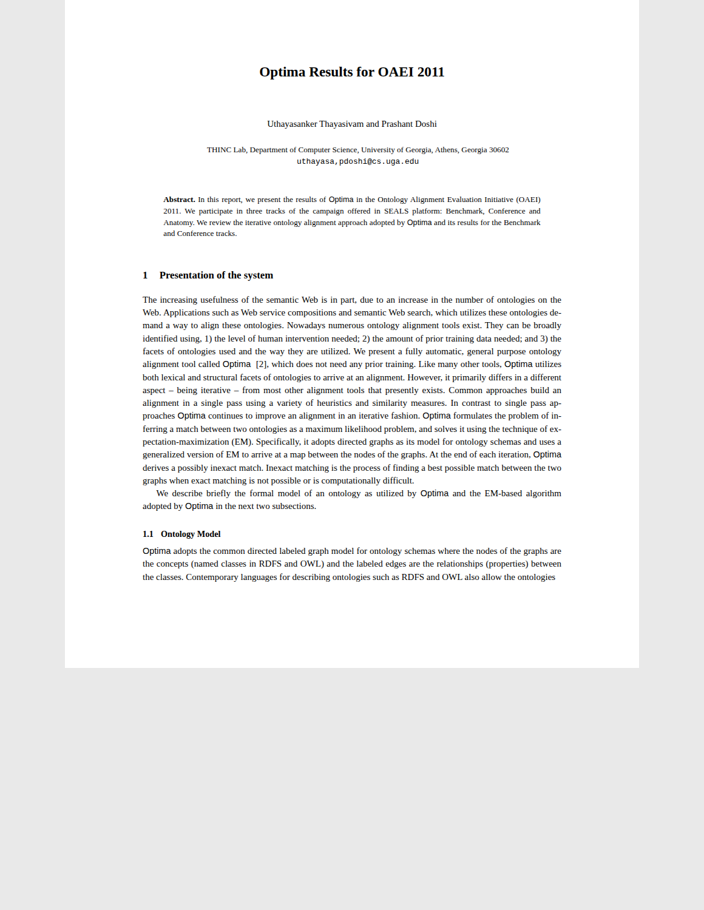Optima Results for OAEI 2011
Uthayasanker Thayasivam and Prashant Doshi
THINC Lab, Department of Computer Science, University of Georgia, Athens, Georgia 30602
uthayasa,pdoshi@cs.uga.edu
Abstract. In this report, we present the results of Optima in the Ontology Alignment Evaluation Initiative (OAEI) 2011. We participate in three tracks of the campaign offered in SEALS platform: Benchmark, Conference and Anatomy. We review the iterative ontology alignment approach adopted by Optima and its results for the Benchmark and Conference tracks.
1 Presentation of the system
The increasing usefulness of the semantic Web is in part, due to an increase in the number of ontologies on the Web. Applications such as Web service compositions and semantic Web search, which utilizes these ontologies demand a way to align these ontologies. Nowadays numerous ontology alignment tools exist. They can be broadly identified using, 1) the level of human intervention needed; 2) the amount of prior training data needed; and 3) the facets of ontologies used and the way they are utilized. We present a fully automatic, general purpose ontology alignment tool called Optima [2], which does not need any prior training. Like many other tools, Optima utilizes both lexical and structural facets of ontologies to arrive at an alignment. However, it primarily differs in a different aspect – being iterative – from most other alignment tools that presently exists. Common approaches build an alignment in a single pass using a variety of heuristics and similarity measures. In contrast to single pass approaches Optima continues to improve an alignment in an iterative fashion. Optima formulates the problem of inferring a match between two ontologies as a maximum likelihood problem, and solves it using the technique of expectation-maximization (EM). Specifically, it adopts directed graphs as its model for ontology schemas and uses a generalized version of EM to arrive at a map between the nodes of the graphs. At the end of each iteration, Optima derives a possibly inexact match. Inexact matching is the process of finding a best possible match between the two graphs when exact matching is not possible or is computationally difficult.
We describe briefly the formal model of an ontology as utilized by Optima and the EM-based algorithm adopted by Optima in the next two subsections.
1.1 Ontology Model
Optima adopts the common directed labeled graph model for ontology schemas where the nodes of the graphs are the concepts (named classes in RDFS and OWL) and the labeled edges are the relationships (properties) between the classes. Contemporary languages for describing ontologies such as RDFS and OWL also allow the ontologies